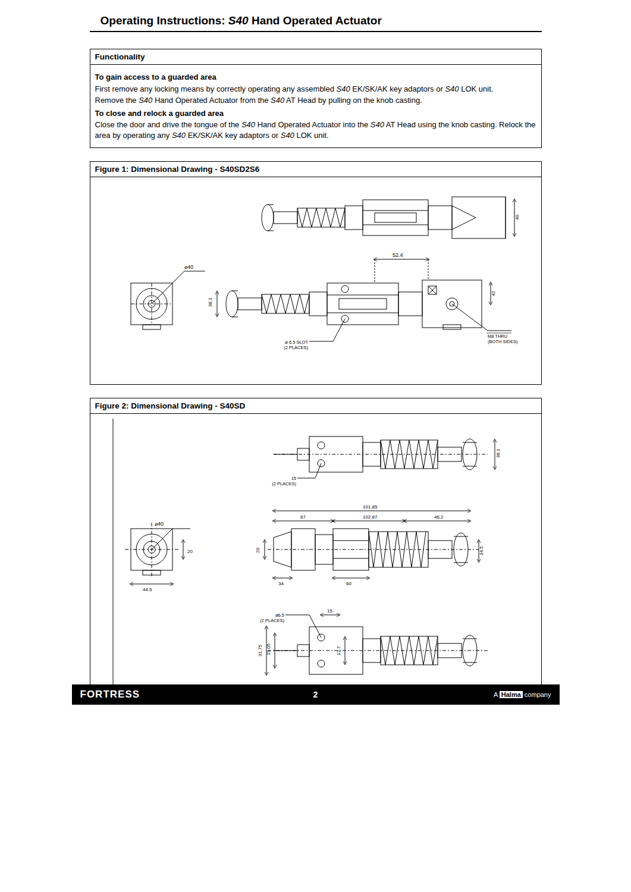Operating Instructions: S40 Hand Operated Actuator
Functionality
To gain access to a guarded area
First remove any locking means by correctly operating any assembled S40 EK/SK/AK key adaptors or S40 LOK unit.
Remove the S40 Hand Operated Actuator from the S40 AT Head by pulling on the knob casting.
To close and relock a guarded area
Close the door and drive the tongue of the S40 Hand Operated Actuator into the S40 AT Head using the knob casting. Relock the area by operating any S40 EK/SK/AK key adaptors or S40 LOK unit.
Figure 1: Dimensional Drawing - S40SD2S6
40 ⌀40 52.4 42 38.1 M8 THRU (BOTH SIDES) ⌀ 6.5 SLOT (2 PLACES)
Figure 2: Dimensional Drawing - S40SD
38.1 15 (2 PLACES) ⌀40 20 44.5 101.85 67 102.87 46.2 20 34 60 34.5 ⌀6.5 (2 PLACES) 15 31.75 19.05 12.7
FORTRESS 2 A Halma company